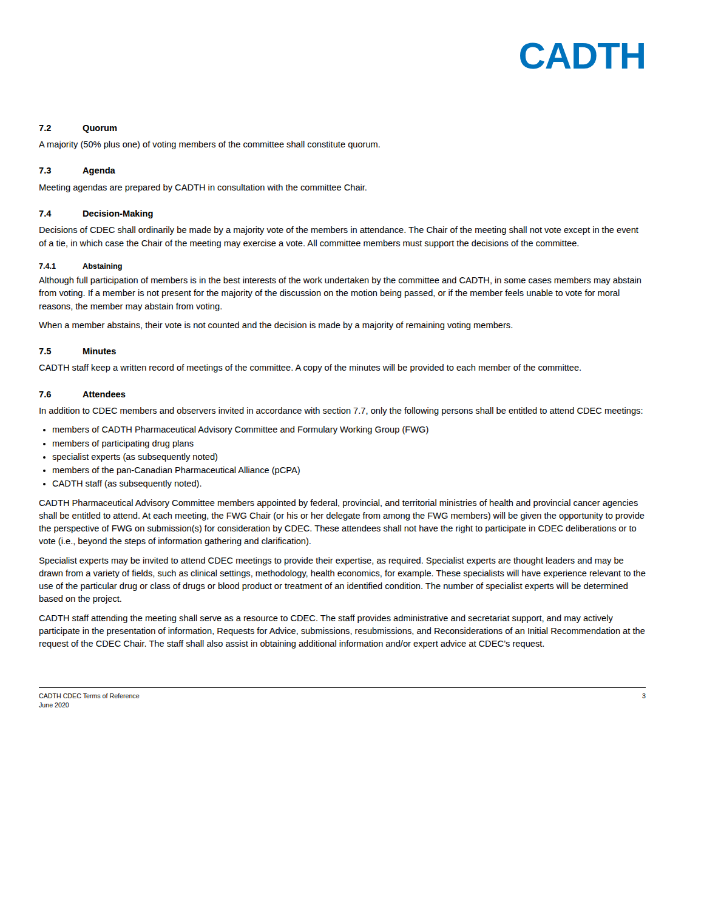CADTH
7.2 Quorum
A majority (50% plus one) of voting members of the committee shall constitute quorum.
7.3 Agenda
Meeting agendas are prepared by CADTH in consultation with the committee Chair.
7.4 Decision-Making
Decisions of CDEC shall ordinarily be made by a majority vote of the members in attendance. The Chair of the meeting shall not vote except in the event of a tie, in which case the Chair of the meeting may exercise a vote. All committee members must support the decisions of the committee.
7.4.1 Abstaining
Although full participation of members is in the best interests of the work undertaken by the committee and CADTH, in some cases members may abstain from voting. If a member is not present for the majority of the discussion on the motion being passed, or if the member feels unable to vote for moral reasons, the member may abstain from voting.
When a member abstains, their vote is not counted and the decision is made by a majority of remaining voting members.
7.5 Minutes
CADTH staff keep a written record of meetings of the committee. A copy of the minutes will be provided to each member of the committee.
7.6 Attendees
In addition to CDEC members and observers invited in accordance with section 7.7, only the following persons shall be entitled to attend CDEC meetings:
members of CADTH Pharmaceutical Advisory Committee and Formulary Working Group (FWG)
members of participating drug plans
specialist experts (as subsequently noted)
members of the pan-Canadian Pharmaceutical Alliance (pCPA)
CADTH staff (as subsequently noted).
CADTH Pharmaceutical Advisory Committee members appointed by federal, provincial, and territorial ministries of health and provincial cancer agencies shall be entitled to attend. At each meeting, the FWG Chair (or his or her delegate from among the FWG members) will be given the opportunity to provide the perspective of FWG on submission(s) for consideration by CDEC. These attendees shall not have the right to participate in CDEC deliberations or to vote (i.e., beyond the steps of information gathering and clarification).
Specialist experts may be invited to attend CDEC meetings to provide their expertise, as required. Specialist experts are thought leaders and may be drawn from a variety of fields, such as clinical settings, methodology, health economics, for example. These specialists will have experience relevant to the use of the particular drug or class of drugs or blood product or treatment of an identified condition. The number of specialist experts will be determined based on the project.
CADTH staff attending the meeting shall serve as a resource to CDEC. The staff provides administrative and secretariat support, and may actively participate in the presentation of information, Requests for Advice, submissions, resubmissions, and Reconsiderations of an Initial Recommendation at the request of the CDEC Chair. The staff shall also assist in obtaining additional information and/or expert advice at CDEC’s request.
CADTH CDEC Terms of Reference
June 2020
3